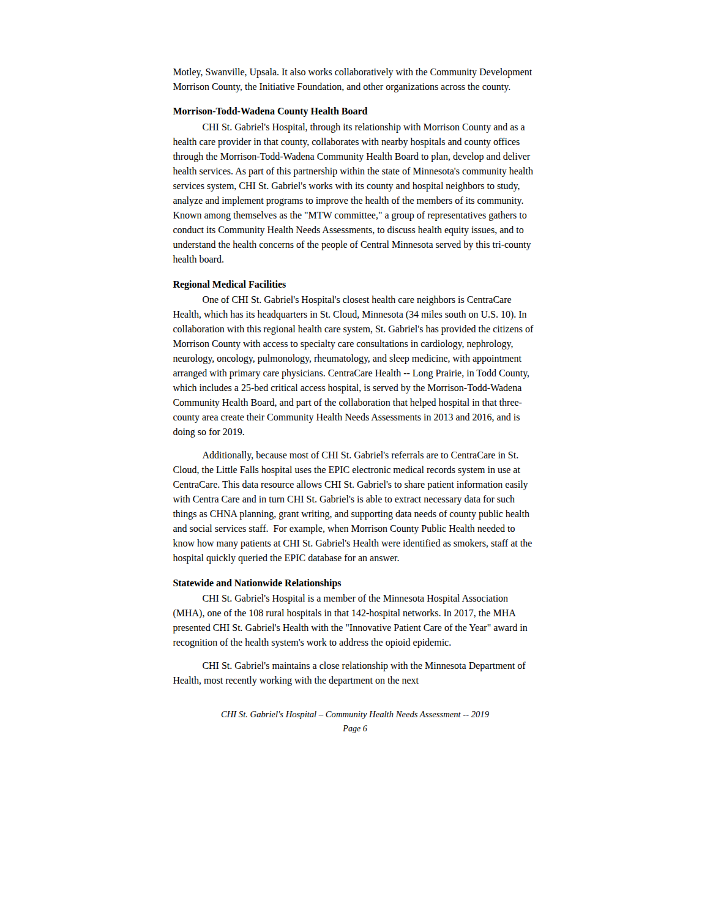Motley, Swanville, Upsala. It also works collaboratively with the Community Development Morrison County, the Initiative Foundation, and other organizations across the county.
Morrison-Todd-Wadena County Health Board
CHI St. Gabriel's Hospital, through its relationship with Morrison County and as a health care provider in that county, collaborates with nearby hospitals and county offices through the Morrison-Todd-Wadena Community Health Board to plan, develop and deliver health services. As part of this partnership within the state of Minnesota's community health services system, CHI St. Gabriel's works with its county and hospital neighbors to study, analyze and implement programs to improve the health of the members of its community. Known among themselves as the "MTW committee," a group of representatives gathers to conduct its Community Health Needs Assessments, to discuss health equity issues, and to understand the health concerns of the people of Central Minnesota served by this tri-county health board.
Regional Medical Facilities
One of CHI St. Gabriel's Hospital's closest health care neighbors is CentraCare Health, which has its headquarters in St. Cloud, Minnesota (34 miles south on U.S. 10). In collaboration with this regional health care system, St. Gabriel's has provided the citizens of Morrison County with access to specialty care consultations in cardiology, nephrology, neurology, oncology, pulmonology, rheumatology, and sleep medicine, with appointment arranged with primary care physicians. CentraCare Health -- Long Prairie, in Todd County, which includes a 25-bed critical access hospital, is served by the Morrison-Todd-Wadena Community Health Board, and part of the collaboration that helped hospital in that three-county area create their Community Health Needs Assessments in 2013 and 2016, and is doing so for 2019.
Additionally, because most of CHI St. Gabriel's referrals are to CentraCare in St. Cloud, the Little Falls hospital uses the EPIC electronic medical records system in use at CentraCare. This data resource allows CHI St. Gabriel's to share patient information easily with Centra Care and in turn CHI St. Gabriel's is able to extract necessary data for such things as CHNA planning, grant writing, and supporting data needs of county public health and social services staff. For example, when Morrison County Public Health needed to know how many patients at CHI St. Gabriel's Health were identified as smokers, staff at the hospital quickly queried the EPIC database for an answer.
Statewide and Nationwide Relationships
CHI St. Gabriel's Hospital is a member of the Minnesota Hospital Association (MHA), one of the 108 rural hospitals in that 142-hospital networks. In 2017, the MHA presented CHI St. Gabriel's Health with the "Innovative Patient Care of the Year" award in recognition of the health system's work to address the opioid epidemic.
CHI St. Gabriel's maintains a close relationship with the Minnesota Department of Health, most recently working with the department on the next
CHI St. Gabriel's Hospital – Community Health Needs Assessment -- 2019
Page 6